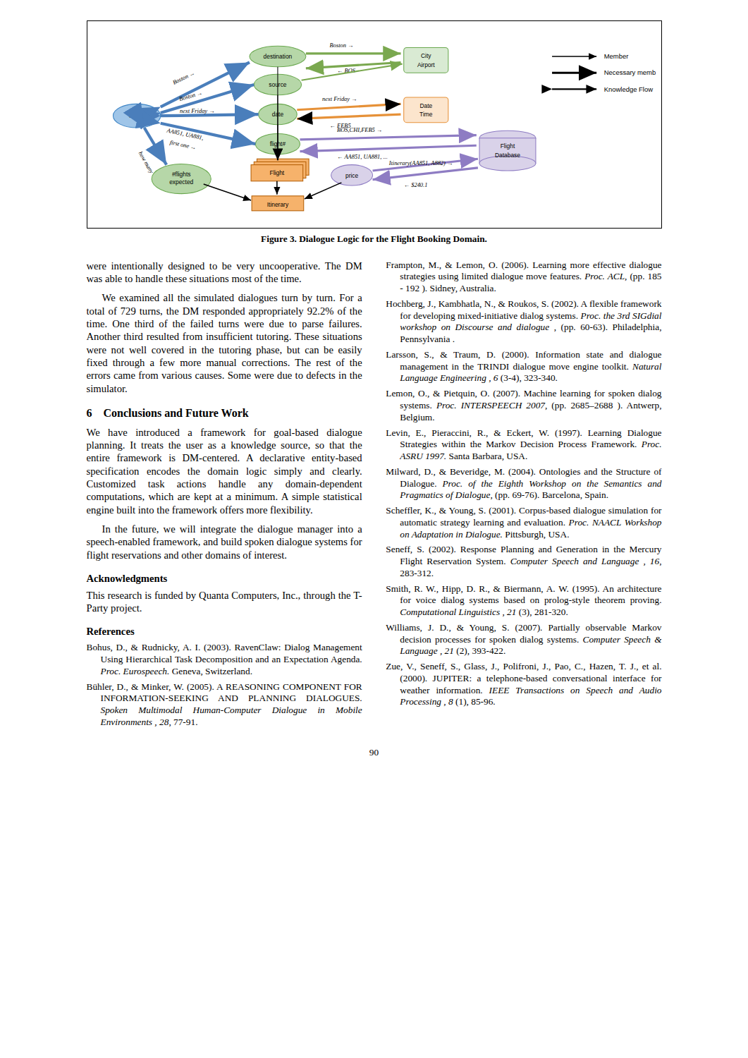USER destination source date flight# #flights expected Flight price Itinerary City Airport Date Time Flight Database Boston → Boston → next Friday → AA851, UA881, first one → how many Boston → ← BOS next Friday → ← FEB5 BOS,CHI,FEB5 → ← AA851, UA881, ... Itinerary(AA851, A882) → ← $240.1 Member Necessary member Knowledge Flow
Figure 3. Dialogue Logic for the Flight Booking Domain.
were intentionally designed to be very uncooperative. The DM was able to handle these situations most of the time.
We examined all the simulated dialogues turn by turn. For a total of 729 turns, the DM responded appropriately 92.2% of the time. One third of the failed turns were due to parse failures. Another third resulted from insufficient tutoring. These situations were not well covered in the tutoring phase, but can be easily fixed through a few more manual corrections. The rest of the errors came from various causes. Some were due to defects in the simulator.
6 Conclusions and Future Work
We have introduced a framework for goal-based dialogue planning. It treats the user as a knowledge source, so that the entire framework is DM-centered. A declarative entity-based specification encodes the domain logic simply and clearly. Customized task actions handle any domain-dependent computations, which are kept at a minimum. A simple statistical engine built into the framework offers more flexibility.
In the future, we will integrate the dialogue manager into a speech-enabled framework, and build spoken dialogue systems for flight reservations and other domains of interest.
Acknowledgments
This research is funded by Quanta Computers, Inc., through the T-Party project.
References
Bohus, D., & Rudnicky, A. I. (2003). RavenClaw: Dialog Management Using Hierarchical Task Decomposition and an Expectation Agenda. Proc. Eurospeech. Geneva, Switzerland.
Bühler, D., & Minker, W. (2005). A REASONING COMPONENT FOR INFORMATION-SEEKING AND PLANNING DIALOGUES. Spoken Multimodal Human-Computer Dialogue in Mobile Environments , 28, 77-91.
Frampton, M., & Lemon, O. (2006). Learning more effective dialogue strategies using limited dialogue move features. Proc. ACL, (pp. 185 - 192 ). Sidney, Australia.
Hochberg, J., Kambhatla, N., & Roukos, S. (2002). A flexible framework for developing mixed-initiative dialog systems. Proc. the 3rd SIGdial workshop on Discourse and dialogue , (pp. 60-63). Philadelphia, Pennsylvania .
Larsson, S., & Traum, D. (2000). Information state and dialogue management in the TRINDI dialogue move engine toolkit. Natural Language Engineering , 6 (3-4), 323-340.
Lemon, O., & Pietquin, O. (2007). Machine learning for spoken dialog systems. Proc. INTERSPEECH 2007, (pp. 2685–2688 ). Antwerp, Belgium.
Levin, E., Pieraccini, R., & Eckert, W. (1997). Learning Dialogue Strategies within the Markov Decision Process Framework. Proc. ASRU 1997. Santa Barbara, USA.
Milward, D., & Beveridge, M. (2004). Ontologies and the Structure of Dialogue. Proc. of the Eighth Workshop on the Semantics and Pragmatics of Dialogue, (pp. 69-76). Barcelona, Spain.
Scheffler, K., & Young, S. (2001). Corpus-based dialogue simulation for automatic strategy learning and evaluation. Proc. NAACL Workshop on Adaptation in Dialogue. Pittsburgh, USA.
Seneff, S. (2002). Response Planning and Generation in the Mercury Flight Reservation System. Computer Speech and Language , 16, 283-312.
Smith, R. W., Hipp, D. R., & Biermann, A. W. (1995). An architecture for voice dialog systems based on prolog-style theorem proving. Computational Linguistics , 21 (3), 281-320.
Williams, J. D., & Young, S. (2007). Partially observable Markov decision processes for spoken dialog systems. Computer Speech & Language , 21 (2), 393-422.
Zue, V., Seneff, S., Glass, J., Polifroni, J., Pao, C., Hazen, T. J., et al. (2000). JUPITER: a telephone-based conversational interface for weather information. IEEE Transactions on Speech and Audio Processing , 8 (1), 85-96.
90